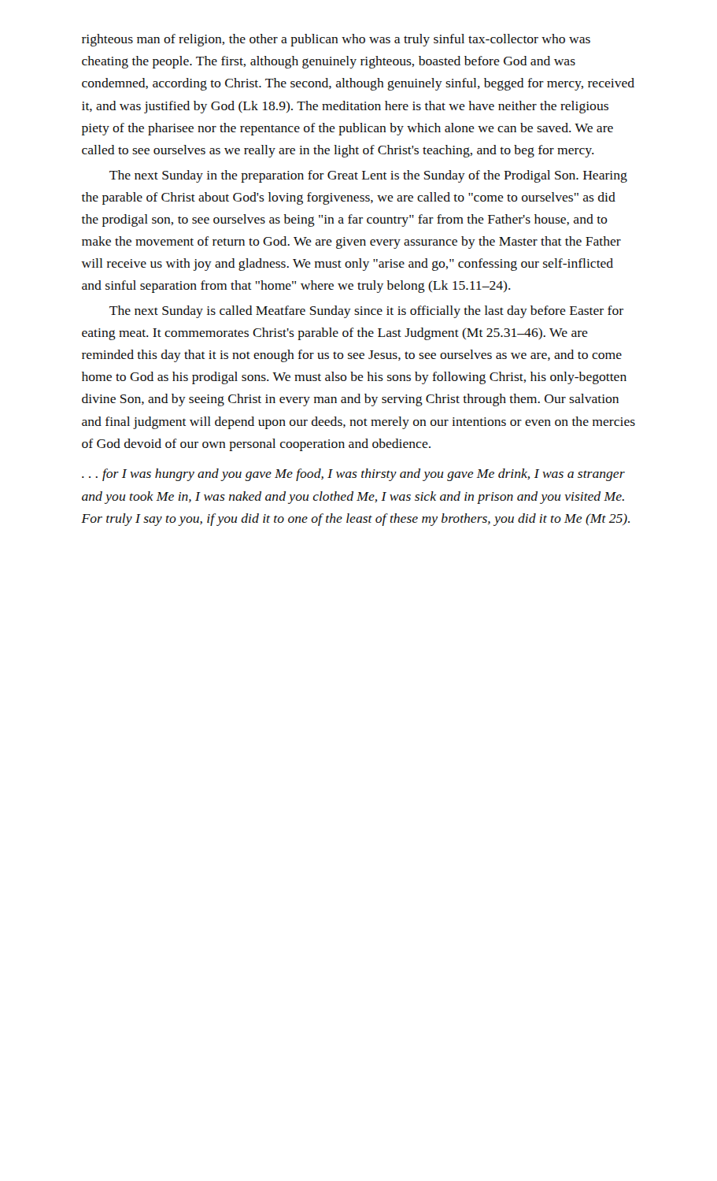righteous man of religion, the other a publican who was a truly sinful tax-collector who was cheating the people. The first, although genuinely righteous, boasted before God and was condemned, according to Christ. The second, although genuinely sinful, begged for mercy, received it, and was justified by God (Lk 18.9). The meditation here is that we have neither the religious piety of the pharisee nor the repentance of the publican by which alone we can be saved. We are called to see ourselves as we really are in the light of Christ's teaching, and to beg for mercy.
The next Sunday in the preparation for Great Lent is the Sunday of the Prodigal Son. Hearing the parable of Christ about God's loving forgiveness, we are called to "come to ourselves" as did the prodigal son, to see ourselves as being "in a far country" far from the Father's house, and to make the movement of return to God. We are given every assurance by the Master that the Father will receive us with joy and gladness. We must only "arise and go," confessing our self-inflicted and sinful separation from that "home" where we truly belong (Lk 15.11–24).
The next Sunday is called Meatfare Sunday since it is officially the last day before Easter for eating meat. It commemorates Christ's parable of the Last Judgment (Mt 25.31–46). We are reminded this day that it is not enough for us to see Jesus, to see ourselves as we are, and to come home to God as his prodigal sons. We must also be his sons by following Christ, his only-begotten divine Son, and by seeing Christ in every man and by serving Christ through them. Our salvation and final judgment will depend upon our deeds, not merely on our intentions or even on the mercies of God devoid of our own personal cooperation and obedience.
. . . for I was hungry and you gave Me food, I was thirsty and you gave Me drink, I was a stranger and you took Me in, I was naked and you clothed Me, I was sick and in prison and you visited Me. For truly I say to you, if you did it to one of the least of these my brothers, you did it to Me (Mt 25).